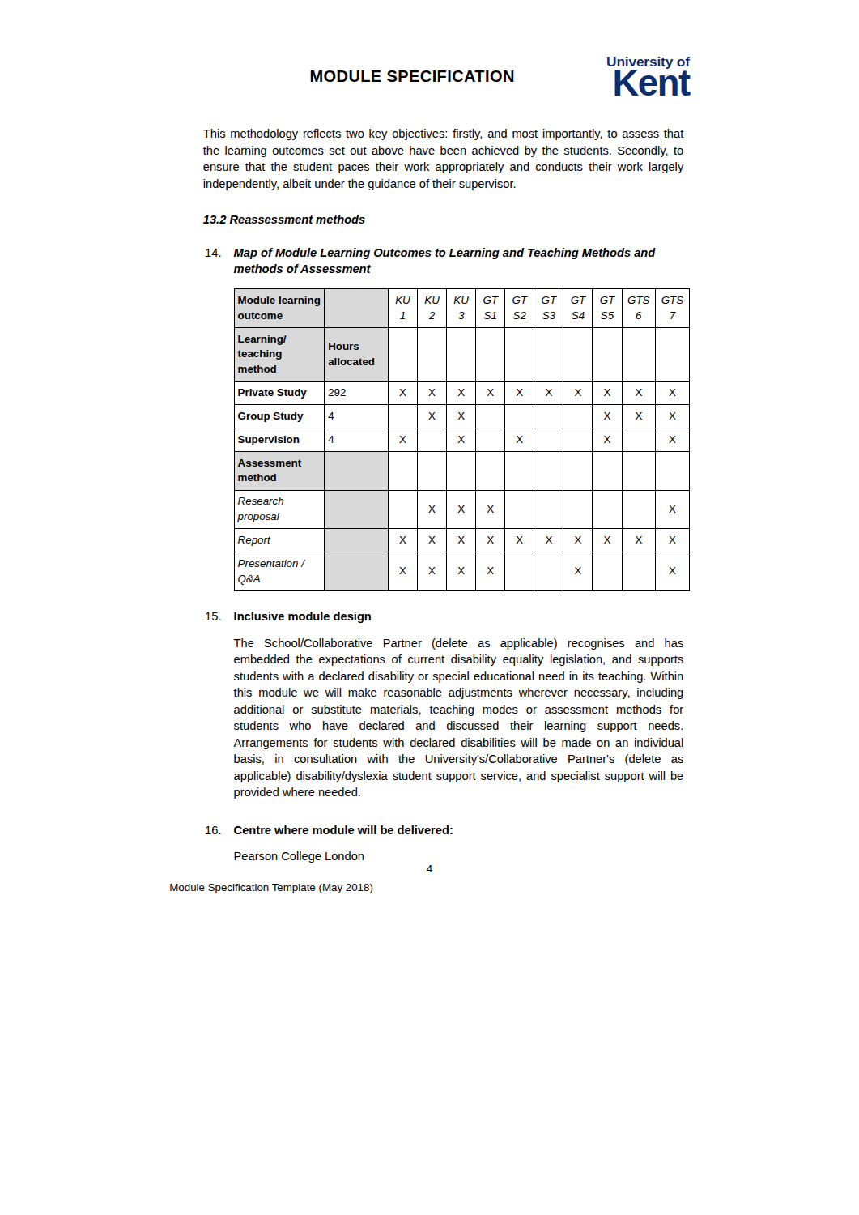MODULE SPECIFICATION
University of
Kent
This methodology reflects two key objectives: firstly, and most importantly, to assess that the learning outcomes set out above have been achieved by the students. Secondly, to ensure that the student paces their work appropriately and conducts their work largely independently, albeit under the guidance of their supervisor.
13.2 Reassessment methods
14.
Map of Module Learning Outcomes to Learning and Teaching Methods and methods of Assessment
| Module learning outcome | | KU 1 | KU 2 | KU 3 | GT S1 | GT S2 | GT S3 | GT S4 | GT S5 | GTS 6 | GTS 7 |
| Learning/ teaching method | Hours allocated | | | | | | | | | | |
| Private Study | 292 | X | X | X | X | X | X | X | X | X | X |
| Group Study | 4 | | X | X | | | | | X | X | X |
| Supervision | 4 | X | | X | | X | | | X | | X |
| Assessment method | | | | | | | | | | | |
| Research proposal | | | X | X | X | | | | | | X |
| Report | | X | X | X | X | X | X | X | X | X | X |
| Presentation / Q&A | | X | X | X | X | | | X | | | X |
15.
Inclusive module design
The School/Collaborative Partner (delete as applicable) recognises and has embedded the expectations of current disability equality legislation, and supports students with a declared disability or special educational need in its teaching. Within this module we will make reasonable adjustments wherever necessary, including additional or substitute materials, teaching modes or assessment methods for students who have declared and discussed their learning support needs. Arrangements for students with declared disabilities will be made on an individual basis, in consultation with the University's/Collaborative Partner's (delete as applicable) disability/dyslexia student support service, and specialist support will be provided where needed.
16.
Centre where module will be delivered:
Pearson College London
4
Module Specification Template (May 2018)